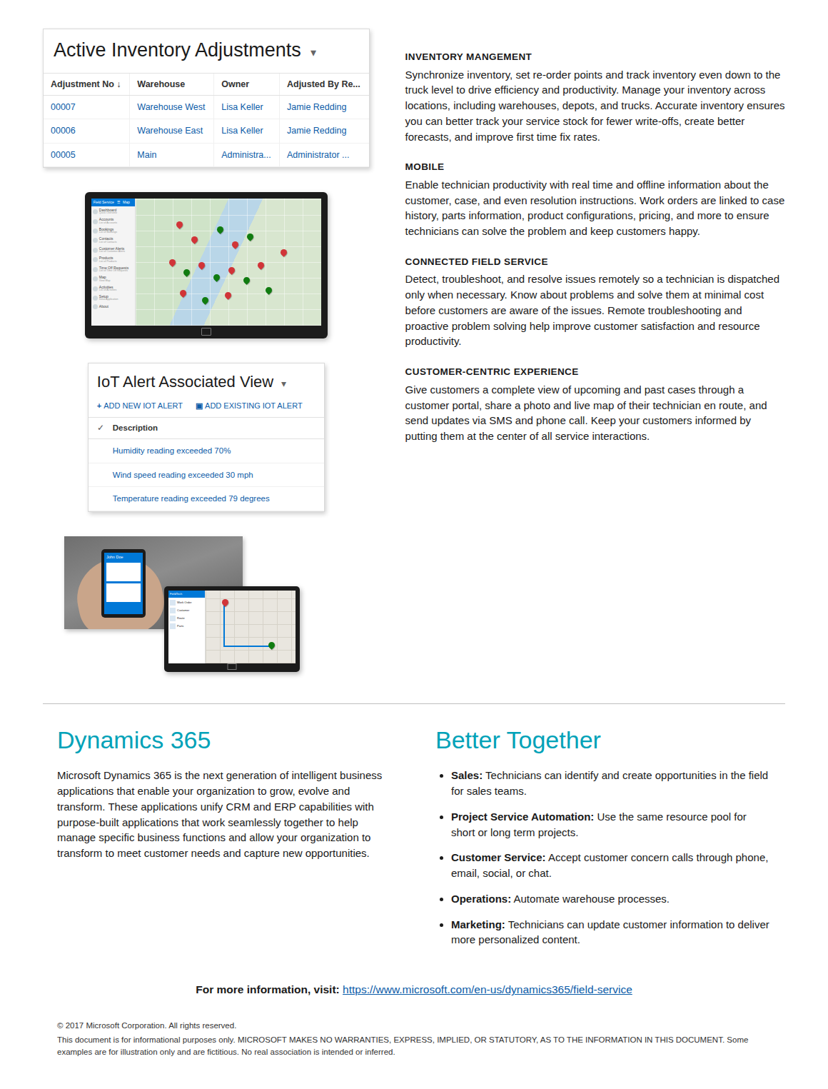Active Inventory Adjustments ▾
| Adjustment No ↓ | Warehouse | Owner | Adjusted By Re... |
| --- | --- | --- | --- |
| 00007 | Warehouse West | Lisa Keller | Jamie Redding |
| 00006 | Warehouse East | Lisa Keller | Jamie Redding |
| 00005 | Main | Administra... | Administrator ... |
Field Service ☰ Map
DashboardQuick Overview
AccountsList of Accounts
BookingsList of Bookings
ContactsList of Contacts
Customer AlertsList of Customer Alerts
ProductsList of Products
Time Off RequestsList of Time Off Requests
MapView Map
ActivitiesList of Activities
SetupInitial Application
About
IoT Alert Associated View ▾
+ADD NEW IOT ALERT ▣ADD EXISTING IOT ALERT
Description
Humidity reading exceeded 70%
Wind speed reading exceeded 30 mph
Temperature reading exceeded 79 degrees
John Doe
FieldTech
Work Order
Customer
Route
Parts
Inventory Mangement
Synchronize inventory, set re-order points and track inventory even down to the truck level to drive efficiency and productivity. Manage your inventory across locations, including warehouses, depots, and trucks. Accurate inventory ensures you can better track your service stock for fewer write-offs, create better forecasts, and improve first time fix rates.
Mobile
Enable technician productivity with real time and offline information about the customer, case, and even resolution instructions. Work orders are linked to case history, parts information, product configurations, pricing, and more to ensure technicians can solve the problem and keep customers happy.
Connected Field Service
Detect, troubleshoot, and resolve issues remotely so a technician is dispatched only when necessary. Know about problems and solve them at minimal cost before customers are aware of the issues. Remote troubleshooting and proactive problem solving help improve customer satisfaction and resource productivity.
Customer-Centric Experience
Give customers a complete view of upcoming and past cases through a customer portal, share a photo and live map of their technician en route, and send updates via SMS and phone call. Keep your customers informed by putting them at the center of all service interactions.
Dynamics 365
Microsoft Dynamics 365 is the next generation of intelligent business applications that enable your organization to grow, evolve and transform. These applications unify CRM and ERP capabilities with purpose-built applications that work seamlessly together to help manage specific business functions and allow your organization to transform to meet customer needs and capture new opportunities.
Better Together
Sales: Technicians can identify and create opportunities in the field for sales teams.
Project Service Automation: Use the same resource pool for short or long term projects.
Customer Service: Accept customer concern calls through phone, email, social, or chat.
Operations: Automate warehouse processes.
Marketing: Technicians can update customer information to deliver more personalized content.
For more information, visit: https://www.microsoft.com/en-us/dynamics365/field-service
© 2017 Microsoft Corporation. All rights reserved.
This document is for informational purposes only. MICROSOFT MAKES NO WARRANTIES, EXPRESS, IMPLIED, OR STATUTORY, AS TO THE INFORMATION IN THIS DOCUMENT. Some examples are for illustration only and are fictitious. No real association is intended or inferred.